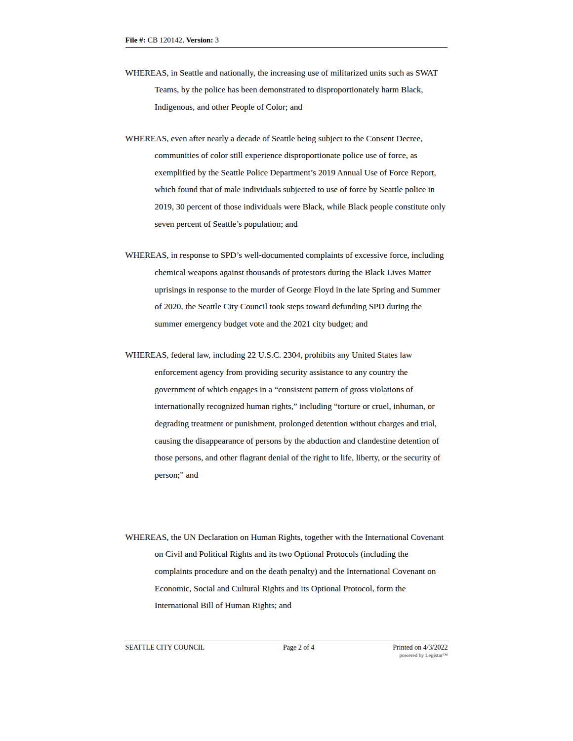File #: CB 120142, Version: 3
WHEREAS, in Seattle and nationally, the increasing use of militarized units such as SWAT Teams, by the police has been demonstrated to disproportionately harm Black, Indigenous, and other People of Color; and
WHEREAS, even after nearly a decade of Seattle being subject to the Consent Decree, communities of color still experience disproportionate police use of force, as exemplified by the Seattle Police Department’s 2019 Annual Use of Force Report, which found that of male individuals subjected to use of force by Seattle police in 2019, 30 percent of those individuals were Black, while Black people constitute only seven percent of Seattle’s population; and
WHEREAS, in response to SPD’s well-documented complaints of excessive force, including chemical weapons against thousands of protestors during the Black Lives Matter uprisings in response to the murder of George Floyd in the late Spring and Summer of 2020, the Seattle City Council took steps toward defunding SPD during the summer emergency budget vote and the 2021 city budget; and
WHEREAS, federal law, including 22 U.S.C. 2304, prohibits any United States law enforcement agency from providing security assistance to any country the government of which engages in a “consistent pattern of gross violations of internationally recognized human rights,” including “torture or cruel, inhuman, or degrading treatment or punishment, prolonged detention without charges and trial, causing the disappearance of persons by the abduction and clandestine detention of those persons, and other flagrant denial of the right to life, liberty, or the security of person;” and
WHEREAS, the UN Declaration on Human Rights, together with the International Covenant on Civil and Political Rights and its two Optional Protocols (including the complaints procedure and on the death penalty) and the International Covenant on Economic, Social and Cultural Rights and its Optional Protocol, form the International Bill of Human Rights; and
SEATTLE CITY COUNCIL
Page 2 of 4
Printed on 4/3/2022 powered by Legistar™